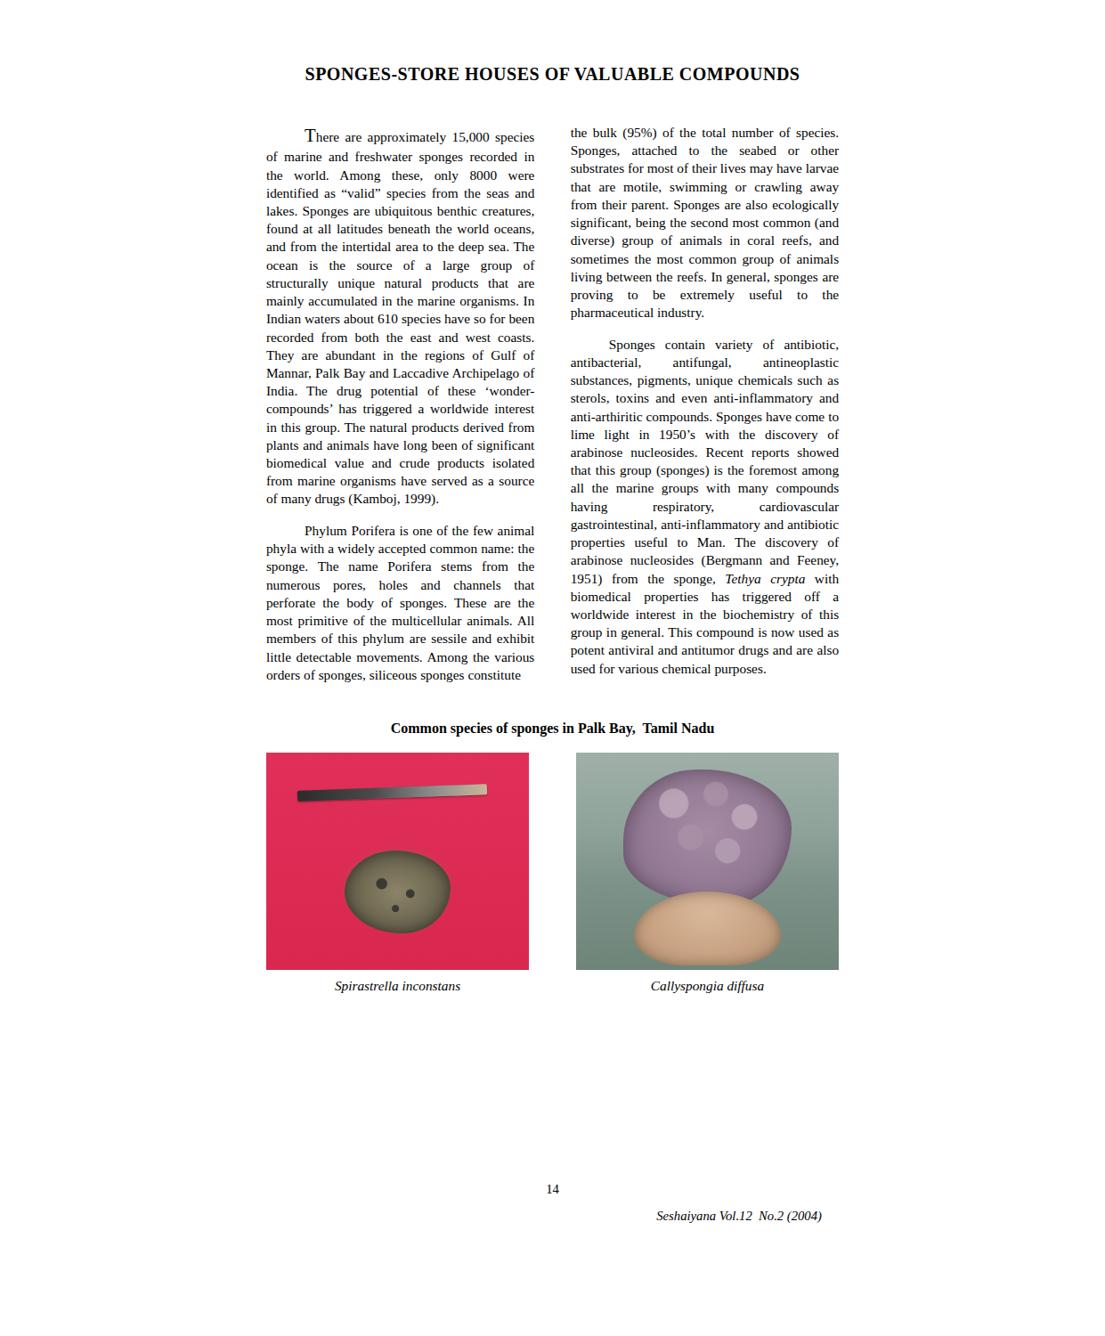Sponges-Store Houses of Valuable Compounds
There are approximately 15,000 species of marine and freshwater sponges recorded in the world. Among these, only 8000 were identified as “valid” species from the seas and lakes. Sponges are ubiquitous benthic creatures, found at all latitudes beneath the world oceans, and from the intertidal area to the deep sea. The ocean is the source of a large group of structurally unique natural products that are mainly accumulated in the marine organisms. In Indian waters about 610 species have so for been recorded from both the east and west coasts. They are abundant in the regions of Gulf of Mannar, Palk Bay and Laccadive Archipelago of India. The drug potential of these ‘wonder-compounds’ has triggered a worldwide interest in this group. The natural products derived from plants and animals have long been of significant biomedical value and crude products isolated from marine organisms have served as a source of many drugs (Kamboj, 1999).
Phylum Porifera is one of the few animal phyla with a widely accepted common name: the sponge. The name Porifera stems from the numerous pores, holes and channels that perforate the body of sponges. These are the most primitive of the multicellular animals. All members of this phylum are sessile and exhibit little detectable movements. Among the various orders of sponges, siliceous sponges constitute
the bulk (95%) of the total number of species. Sponges, attached to the seabed or other substrates for most of their lives may have larvae that are motile, swimming or crawling away from their parent. Sponges are also ecologically significant, being the second most common (and diverse) group of animals in coral reefs, and sometimes the most common group of animals living between the reefs. In general, sponges are proving to be extremely useful to the pharmaceutical industry.
Sponges contain variety of antibiotic, antibacterial, antifungal, antineoplastic substances, pigments, unique chemicals such as sterols, toxins and even anti-inflammatory and anti-arthiritic compounds. Sponges have come to lime light in 1950’s with the discovery of arabinose nucleosides. Recent reports showed that this group (sponges) is the foremost among all the marine groups with many compounds having respiratory, cardiovascular gastrointestinal, anti-inflammatory and antibiotic properties useful to Man. The discovery of arabinose nucleosides (Bergmann and Feeney, 1951) from the sponge, Tethya crypta with biomedical properties has triggered off a worldwide interest in the biochemistry of this group in general. This compound is now used as potent antiviral and antitumor drugs and are also used for various chemical purposes.
Common species of sponges in Palk Bay, Tamil Nadu
Spirastrella inconstans
Callyspongia diffusa
14
Seshaiyana Vol.12 No.2 (2004)